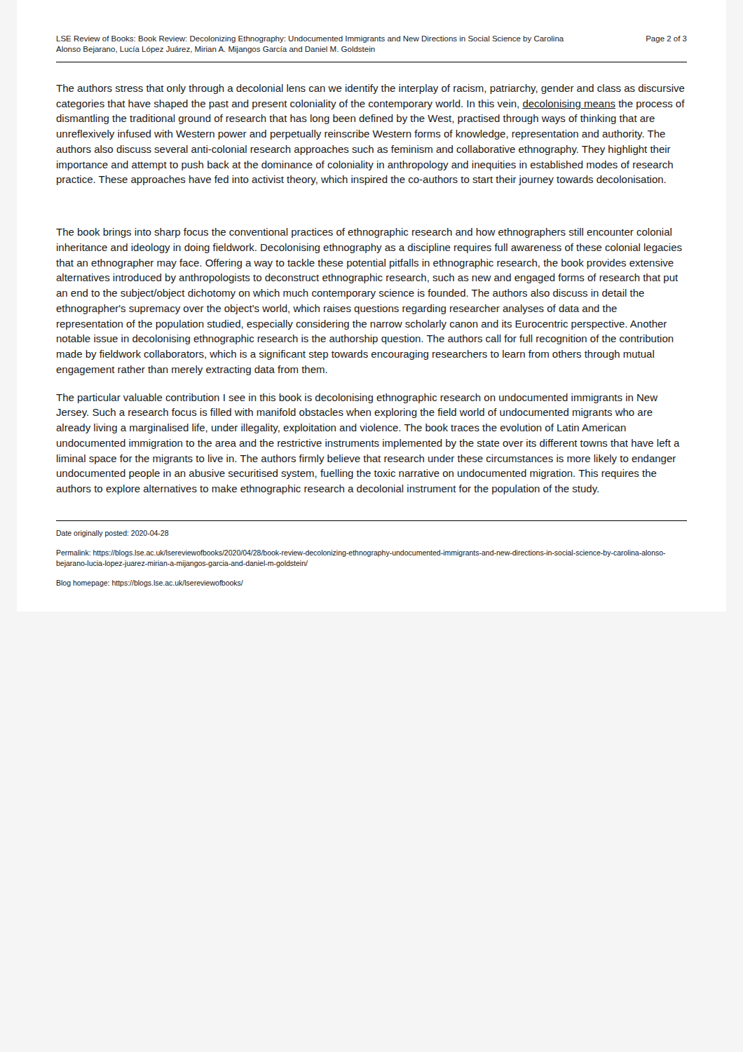LSE Review of Books: Book Review: Decolonizing Ethnography: Undocumented Immigrants and New Directions in Social Science by Carolina Alonso Bejarano, Lucía López Juárez, Mirian A. Mijangos García and Daniel M. Goldstein
Page 2 of 3
The authors stress that only through a decolonial lens can we identify the interplay of racism, patriarchy, gender and class as discursive categories that have shaped the past and present coloniality of the contemporary world. In this vein, decolonising means the process of dismantling the traditional ground of research that has long been defined by the West, practised through ways of thinking that are unreflexively infused with Western power and perpetually reinscribe Western forms of knowledge, representation and authority. The authors also discuss several anti-colonial research approaches such as feminism and collaborative ethnography. They highlight their importance and attempt to push back at the dominance of coloniality in anthropology and inequities in established modes of research practice. These approaches have fed into activist theory, which inspired the co-authors to start their journey towards decolonisation.
The book brings into sharp focus the conventional practices of ethnographic research and how ethnographers still encounter colonial inheritance and ideology in doing fieldwork. Decolonising ethnography as a discipline requires full awareness of these colonial legacies that an ethnographer may face. Offering a way to tackle these potential pitfalls in ethnographic research, the book provides extensive alternatives introduced by anthropologists to deconstruct ethnographic research, such as new and engaged forms of research that put an end to the subject/object dichotomy on which much contemporary science is founded. The authors also discuss in detail the ethnographer's supremacy over the object's world, which raises questions regarding researcher analyses of data and the representation of the population studied, especially considering the narrow scholarly canon and its Eurocentric perspective. Another notable issue in decolonising ethnographic research is the authorship question. The authors call for full recognition of the contribution made by fieldwork collaborators, which is a significant step towards encouraging researchers to learn from others through mutual engagement rather than merely extracting data from them.
The particular valuable contribution I see in this book is decolonising ethnographic research on undocumented immigrants in New Jersey. Such a research focus is filled with manifold obstacles when exploring the field world of undocumented migrants who are already living a marginalised life, under illegality, exploitation and violence. The book traces the evolution of Latin American undocumented immigration to the area and the restrictive instruments implemented by the state over its different towns that have left a liminal space for the migrants to live in. The authors firmly believe that research under these circumstances is more likely to endanger undocumented people in an abusive securitised system, fuelling the toxic narrative on undocumented migration. This requires the authors to explore alternatives to make ethnographic research a decolonial instrument for the population of the study.
Date originally posted: 2020-04-28
Permalink: https://blogs.lse.ac.uk/lsereviewofbooks/2020/04/28/book-review-decolonizing-ethnography-undocumented-immigrants-and-new-directions-in-social-science-by-carolina-alonso-bejarano-lucia-lopez-juarez-mirian-a-mijangos-garcia-and-daniel-m-goldstein/
Blog homepage: https://blogs.lse.ac.uk/lsereviewofbooks/